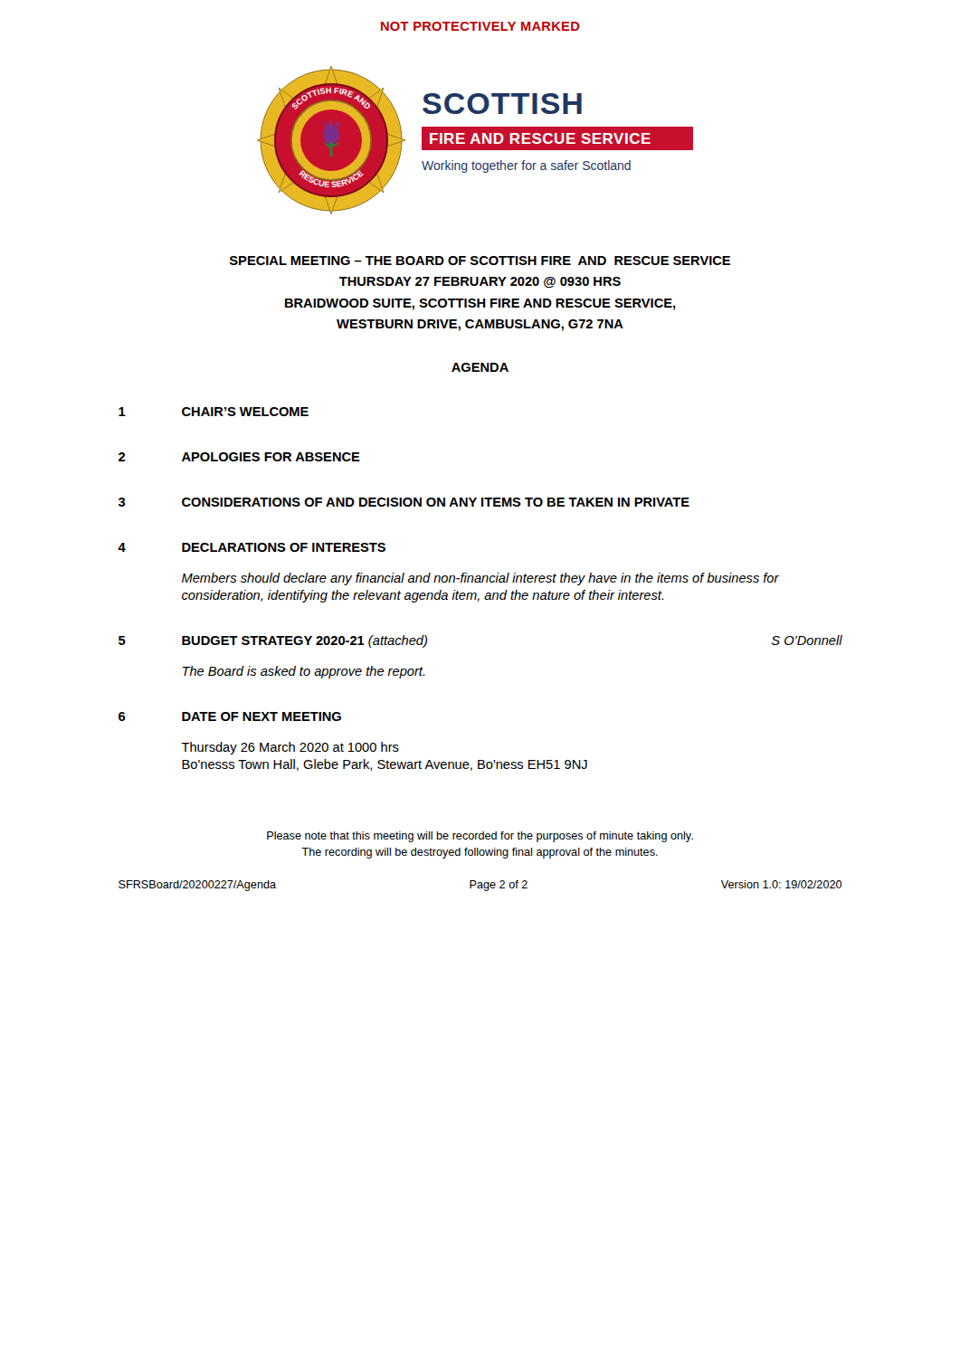NOT PROTECTIVELY MARKED
SCOTTISH FIRE AND RESCUE SERVICE SCOTTISH FIRE AND RESCUE SERVICE Working together for a safer Scotland
SPECIAL MEETING – THE BOARD OF SCOTTISH FIRE AND RESCUE SERVICE
THURSDAY 27 FEBRUARY 2020 @ 0930 HRS
BRAIDWOOD SUITE, SCOTTISH FIRE AND RESCUE SERVICE,
WESTBURN DRIVE, CAMBUSLANG, G72 7NA
AGENDA
Chair’s Welcome
Apologies for Absence
Considerations of and Decision on any Items to be Taken in Private
Declarations of Interests
Members should declare any financial and non-financial interest they have in the items of business for consideration, identifying the relevant agenda item, and the nature of their interest.
S O’Donnell Budget Strategy 2020-21 (attached)
The Board is asked to approve the report.
Date of Next Meeting
Thursday 26 March 2020 at 1000 hrs
Bo'nesss Town Hall, Glebe Park, Stewart Avenue, Bo'ness EH51 9NJ
Please note that this meeting will be recorded for the purposes of minute taking only.
The recording will be destroyed following final approval of the minutes.
SFRSBoard/20200227/Agenda Page 2 of 2 Version 1.0: 19/02/2020